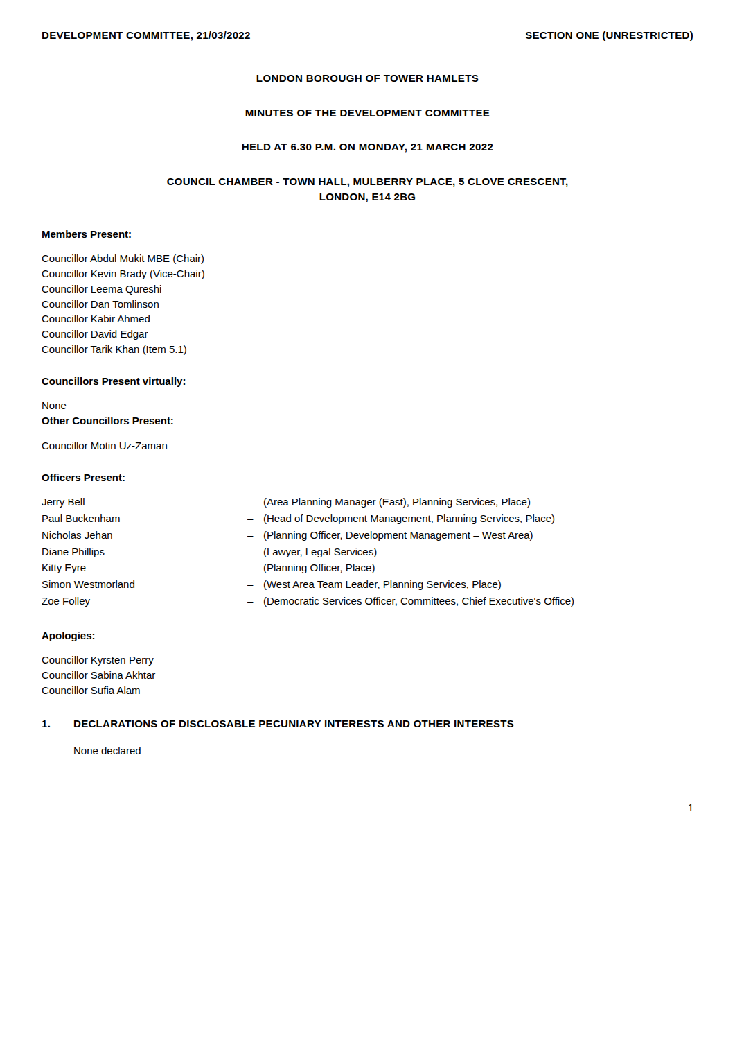DEVELOPMENT COMMITTEE, 21/03/2022 SECTION ONE (UNRESTRICTED)
LONDON BOROUGH OF TOWER HAMLETS
MINUTES OF THE DEVELOPMENT COMMITTEE
HELD AT 6.30 P.M. ON MONDAY, 21 MARCH 2022
COUNCIL CHAMBER - TOWN HALL, MULBERRY PLACE, 5 CLOVE CRESCENT,
LONDON, E14 2BG
Members Present:
Councillor Abdul Mukit MBE (Chair)
Councillor Kevin Brady (Vice-Chair)
Councillor Leema Qureshi
Councillor Dan Tomlinson
Councillor Kabir Ahmed
Councillor David Edgar
Councillor Tarik Khan (Item 5.1)
Councillors Present virtually:
None
Other Councillors Present:
Councillor Motin Uz-Zaman
Officers Present:
| Jerry Bell | – | (Area Planning Manager (East), Planning Services, Place) |
| Paul Buckenham | – | (Head of Development Management, Planning Services, Place) |
| Nicholas Jehan | – | (Planning Officer, Development Management – West Area) |
| Diane Phillips | – | (Lawyer, Legal Services) |
| Kitty Eyre | – | (Planning Officer, Place) |
| Simon Westmorland | – | (West Area Team Leader, Planning Services, Place) |
| Zoe Folley | – | (Democratic Services Officer, Committees, Chief Executive's Office) |
Apologies:
Councillor Kyrsten Perry
Councillor Sabina Akhtar
Councillor Sufia Alam
1. DECLARATIONS OF DISCLOSABLE PECUNIARY INTERESTS AND OTHER INTERESTS
None declared
1